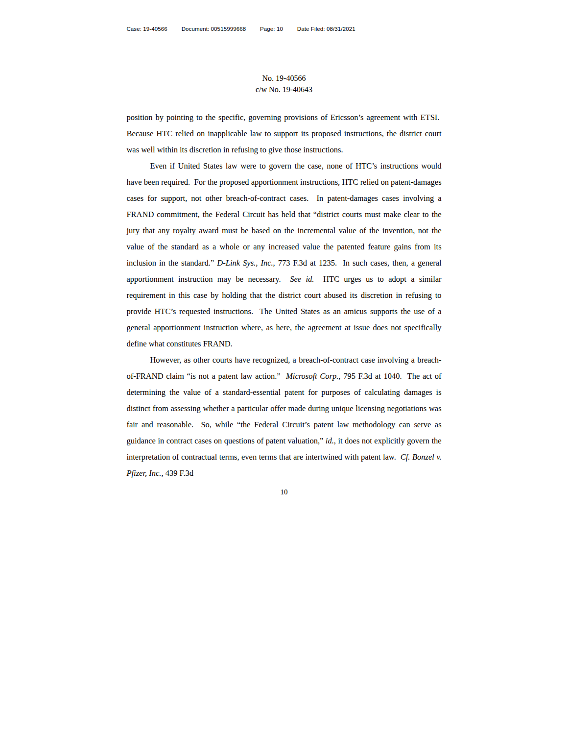Case: 19-40566 Document: 00515999668 Page: 10 Date Filed: 08/31/2021
No. 19-40566
c/w No. 19-40643
position by pointing to the specific, governing provisions of Ericsson’s agreement with ETSI. Because HTC relied on inapplicable law to support its proposed instructions, the district court was well within its discretion in refusing to give those instructions.
Even if United States law were to govern the case, none of HTC’s instructions would have been required. For the proposed apportionment instructions, HTC relied on patent-damages cases for support, not other breach-of-contract cases. In patent-damages cases involving a FRAND commitment, the Federal Circuit has held that “district courts must make clear to the jury that any royalty award must be based on the incremental value of the invention, not the value of the standard as a whole or any increased value the patented feature gains from its inclusion in the standard.” D-Link Sys., Inc., 773 F.3d at 1235. In such cases, then, a general apportionment instruction may be necessary. See id. HTC urges us to adopt a similar requirement in this case by holding that the district court abused its discretion in refusing to provide HTC’s requested instructions. The United States as an amicus supports the use of a general apportionment instruction where, as here, the agreement at issue does not specifically define what constitutes FRAND.
However, as other courts have recognized, a breach-of-contract case involving a breach-of-FRAND claim “is not a patent law action.” Microsoft Corp., 795 F.3d at 1040. The act of determining the value of a standard-essential patent for purposes of calculating damages is distinct from assessing whether a particular offer made during unique licensing negotiations was fair and reasonable. So, while “the Federal Circuit’s patent law methodology can serve as guidance in contract cases on questions of patent valuation,” id., it does not explicitly govern the interpretation of contractual terms, even terms that are intertwined with patent law. Cf. Bonzel v. Pfizer, Inc., 439 F.3d
10